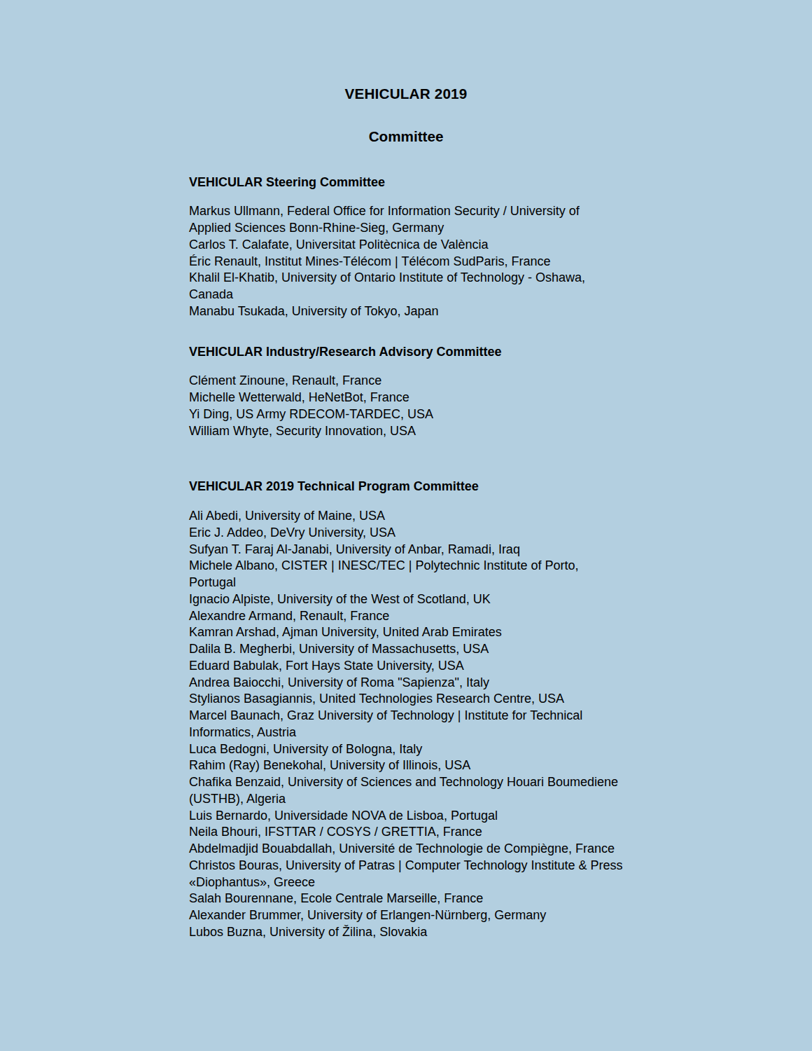VEHICULAR 2019
Committee
VEHICULAR Steering Committee
Markus Ullmann, Federal Office for Information Security / University of Applied Sciences Bonn-Rhine-Sieg, Germany Carlos T. Calafate, Universitat Politècnica de València Éric Renault, Institut Mines-Télécom | Télécom SudParis, France Khalil El-Khatib, University of Ontario Institute of Technology - Oshawa, Canada Manabu Tsukada, University of Tokyo, Japan
VEHICULAR Industry/Research Advisory Committee
Clément Zinoune, Renault, France Michelle Wetterwald, HeNetBot, France Yi Ding, US Army RDECOM-TARDEC, USA William Whyte, Security Innovation, USA
VEHICULAR 2019 Technical Program Committee
Ali Abedi, University of Maine, USA Eric J. Addeo, DeVry University, USA Sufyan T. Faraj Al-Janabi, University of Anbar, Ramadi, Iraq Michele Albano, CISTER | INESC/TEC | Polytechnic Institute of Porto, Portugal Ignacio Alpiste, University of the West of Scotland, UK Alexandre Armand, Renault, France Kamran Arshad, Ajman University, United Arab Emirates Dalila B. Megherbi, University of Massachusetts, USA Eduard Babulak, Fort Hays State University, USA Andrea Baiocchi, University of Roma "Sapienza", Italy Stylianos Basagiannis, United Technologies Research Centre, USA Marcel Baunach, Graz University of Technology | Institute for Technical Informatics, Austria Luca Bedogni, University of Bologna, Italy Rahim (Ray) Benekohal, University of Illinois, USA Chafika Benzaid, University of Sciences and Technology Houari Boumediene (USTHB), Algeria Luis Bernardo, Universidade NOVA de Lisboa, Portugal Neila Bhouri, IFSTTAR / COSYS / GRETTIA, France Abdelmadjid Bouabdallah, Université de Technologie de Compiègne, France Christos Bouras, University of Patras | Computer Technology Institute & Press «Diophantus», Greece Salah Bourennane, Ecole Centrale Marseille, France Alexander Brummer, University of Erlangen-Nürnberg, Germany Lubos Buzna, University of Žilina, Slovakia